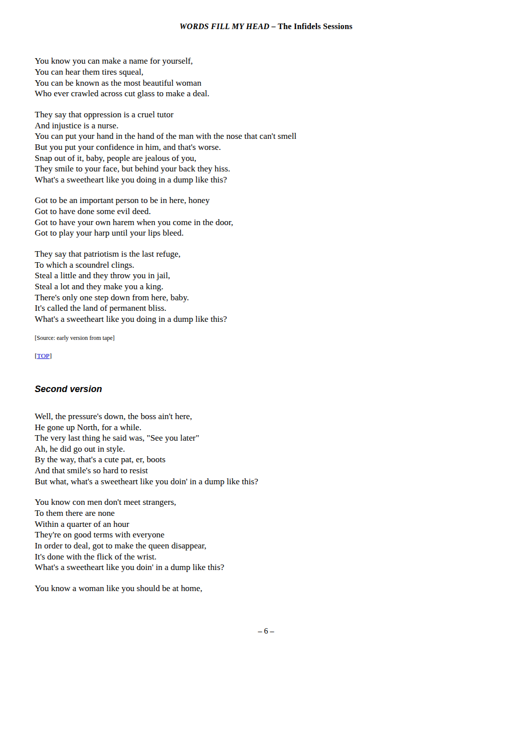WORDS FILL MY HEAD – The Infidels Sessions
You know you can make a name for yourself,
You can hear them tires squeal,
You can be known as the most beautiful woman
Who ever crawled across cut glass to make a deal.
They say that oppression is a cruel tutor
And injustice is a nurse.
You can put your hand in the hand of the man with the nose that can't smell
But you put your confidence in him, and that's worse.
Snap out of it, baby, people are jealous of you,
They smile to your face, but behind your back they hiss.
What's a sweetheart like you doing in a dump like this?
Got to be an important person to be in here, honey
Got to have done some evil deed.
Got to have your own harem when you come in the door,
Got to play your harp until your lips bleed.
They say that patriotism is the last refuge,
To which a scoundrel clings.
Steal a little and they throw you in jail,
Steal a lot and they make you a king.
There's only one step down from here, baby.
It's called the land of permanent bliss.
What's a sweetheart like you doing in a dump like this?
[Source: early version from tape]
[TOP]
Second version
Well, the pressure's down, the boss ain't here,
He gone up North, for a while.
The very last thing he said was, "See you later"
Ah, he did go out in style.
By the way, that's a cute pat, er, boots
And that smile's so hard to resist
But what, what's a sweetheart like you doin' in a dump like this?
You know con men don't meet strangers,
To them there are none
Within a quarter of an hour
They're on good terms with everyone
In order to deal, got to make the queen disappear,
It's done with the flick of the wrist.
What's a sweetheart like you doin' in a dump like this?
You know a woman like you should be at home,
– 6 –